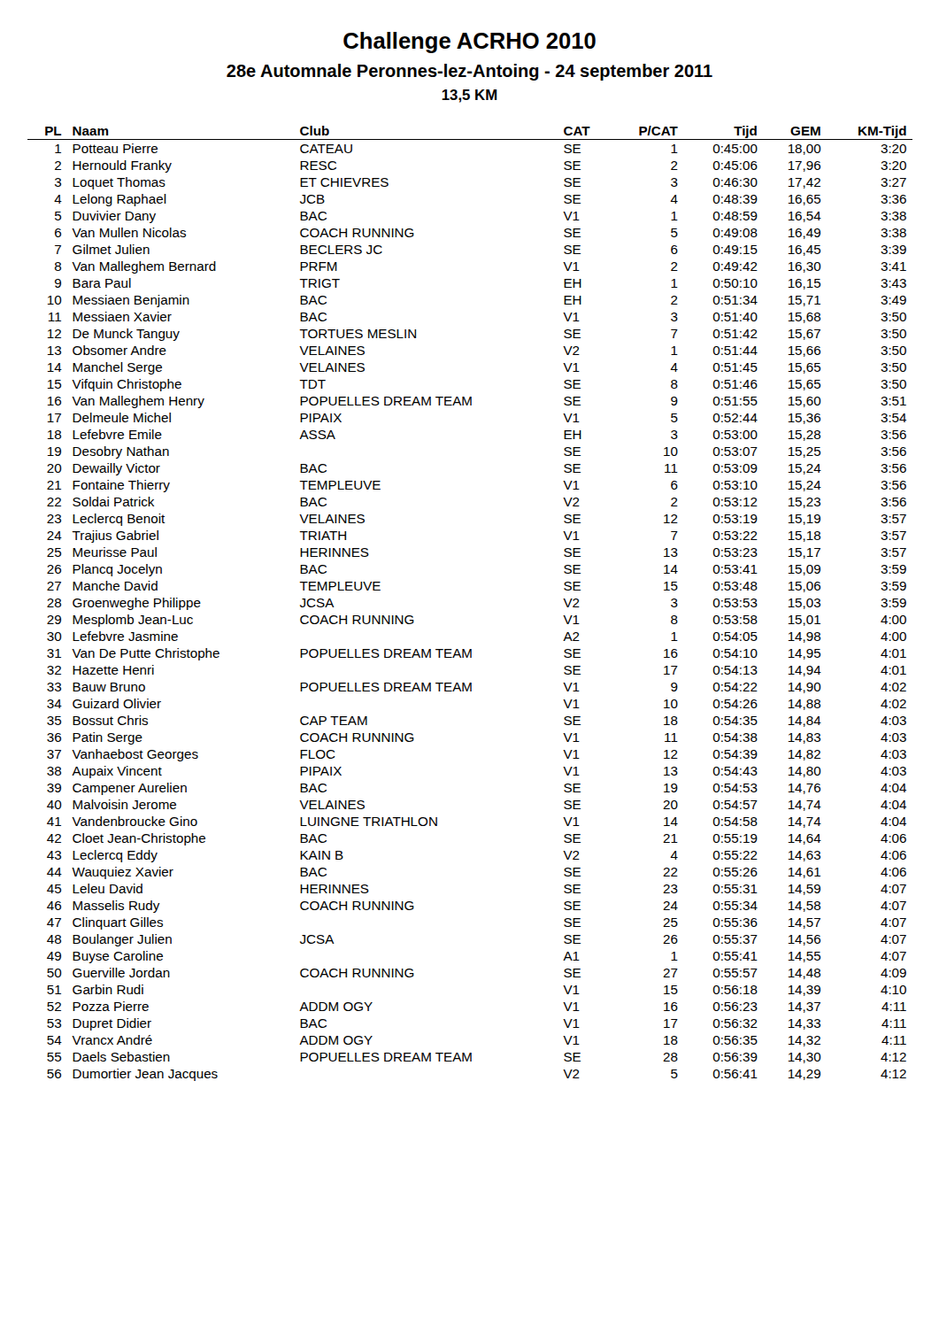Challenge ACRHO 2010
28e Automnale Peronnes-lez-Antoing - 24 september 2011
13,5 KM
| PL | Naam | Club | CAT | P/CAT | Tijd | GEM | KM-Tijd |
| --- | --- | --- | --- | --- | --- | --- | --- |
| 1 | Potteau Pierre | CATEAU | SE | 1 | 0:45:00 | 18,00 | 3:20 |
| 2 | Hernould Franky | RESC | SE | 2 | 0:45:06 | 17,96 | 3:20 |
| 3 | Loquet Thomas | ET CHIEVRES | SE | 3 | 0:46:30 | 17,42 | 3:27 |
| 4 | Lelong Raphael | JCB | SE | 4 | 0:48:39 | 16,65 | 3:36 |
| 5 | Duvivier Dany | BAC | V1 | 1 | 0:48:59 | 16,54 | 3:38 |
| 6 | Van Mullen Nicolas | COACH RUNNING | SE | 5 | 0:49:08 | 16,49 | 3:38 |
| 7 | Gilmet Julien | BECLERS JC | SE | 6 | 0:49:15 | 16,45 | 3:39 |
| 8 | Van Malleghem Bernard | PRFM | V1 | 2 | 0:49:42 | 16,30 | 3:41 |
| 9 | Bara Paul | TRIGT | EH | 1 | 0:50:10 | 16,15 | 3:43 |
| 10 | Messiaen Benjamin | BAC | EH | 2 | 0:51:34 | 15,71 | 3:49 |
| 11 | Messiaen Xavier | BAC | V1 | 3 | 0:51:40 | 15,68 | 3:50 |
| 12 | De Munck Tanguy | TORTUES MESLIN | SE | 7 | 0:51:42 | 15,67 | 3:50 |
| 13 | Obsomer Andre | VELAINES | V2 | 1 | 0:51:44 | 15,66 | 3:50 |
| 14 | Manchel Serge | VELAINES | V1 | 4 | 0:51:45 | 15,65 | 3:50 |
| 15 | Vifquin Christophe | TDT | SE | 8 | 0:51:46 | 15,65 | 3:50 |
| 16 | Van Malleghem Henry | POPUELLES DREAM TEAM | SE | 9 | 0:51:55 | 15,60 | 3:51 |
| 17 | Delmeule Michel | PIPAIX | V1 | 5 | 0:52:44 | 15,36 | 3:54 |
| 18 | Lefebvre Emile | ASSA | EH | 3 | 0:53:00 | 15,28 | 3:56 |
| 19 | Desobry Nathan | | SE | 10 | 0:53:07 | 15,25 | 3:56 |
| 20 | Dewailly Victor | BAC | SE | 11 | 0:53:09 | 15,24 | 3:56 |
| 21 | Fontaine Thierry | TEMPLEUVE | V1 | 6 | 0:53:10 | 15,24 | 3:56 |
| 22 | Soldai Patrick | BAC | V2 | 2 | 0:53:12 | 15,23 | 3:56 |
| 23 | Leclercq Benoit | VELAINES | SE | 12 | 0:53:19 | 15,19 | 3:57 |
| 24 | Trajius Gabriel | TRIATH | V1 | 7 | 0:53:22 | 15,18 | 3:57 |
| 25 | Meurisse Paul | HERINNES | SE | 13 | 0:53:23 | 15,17 | 3:57 |
| 26 | Plancq Jocelyn | BAC | SE | 14 | 0:53:41 | 15,09 | 3:59 |
| 27 | Manche David | TEMPLEUVE | SE | 15 | 0:53:48 | 15,06 | 3:59 |
| 28 | Groenweghe Philippe | JCSA | V2 | 3 | 0:53:53 | 15,03 | 3:59 |
| 29 | Mesplomb Jean-Luc | COACH RUNNING | V1 | 8 | 0:53:58 | 15,01 | 4:00 |
| 30 | Lefebvre Jasmine | | A2 | 1 | 0:54:05 | 14,98 | 4:00 |
| 31 | Van De Putte Christophe | POPUELLES DREAM TEAM | SE | 16 | 0:54:10 | 14,95 | 4:01 |
| 32 | Hazette Henri | | SE | 17 | 0:54:13 | 14,94 | 4:01 |
| 33 | Bauw Bruno | POPUELLES DREAM TEAM | V1 | 9 | 0:54:22 | 14,90 | 4:02 |
| 34 | Guizard Olivier | | V1 | 10 | 0:54:26 | 14,88 | 4:02 |
| 35 | Bossut Chris | CAP TEAM | SE | 18 | 0:54:35 | 14,84 | 4:03 |
| 36 | Patin Serge | COACH RUNNING | V1 | 11 | 0:54:38 | 14,83 | 4:03 |
| 37 | Vanhaebost Georges | FLOC | V1 | 12 | 0:54:39 | 14,82 | 4:03 |
| 38 | Aupaix Vincent | PIPAIX | V1 | 13 | 0:54:43 | 14,80 | 4:03 |
| 39 | Campener Aurelien | BAC | SE | 19 | 0:54:53 | 14,76 | 4:04 |
| 40 | Malvoisin Jerome | VELAINES | SE | 20 | 0:54:57 | 14,74 | 4:04 |
| 41 | Vandenbroucke Gino | LUINGNE TRIATHLON | V1 | 14 | 0:54:58 | 14,74 | 4:04 |
| 42 | Cloet Jean-Christophe | BAC | SE | 21 | 0:55:19 | 14,64 | 4:06 |
| 43 | Leclercq Eddy | KAIN B | V2 | 4 | 0:55:22 | 14,63 | 4:06 |
| 44 | Wauquiez Xavier | BAC | SE | 22 | 0:55:26 | 14,61 | 4:06 |
| 45 | Leleu David | HERINNES | SE | 23 | 0:55:31 | 14,59 | 4:07 |
| 46 | Masselis Rudy | COACH RUNNING | SE | 24 | 0:55:34 | 14,58 | 4:07 |
| 47 | Clinquart Gilles | | SE | 25 | 0:55:36 | 14,57 | 4:07 |
| 48 | Boulanger Julien | JCSA | SE | 26 | 0:55:37 | 14,56 | 4:07 |
| 49 | Buyse Caroline | | A1 | 1 | 0:55:41 | 14,55 | 4:07 |
| 50 | Guerville Jordan | COACH RUNNING | SE | 27 | 0:55:57 | 14,48 | 4:09 |
| 51 | Garbin Rudi | | V1 | 15 | 0:56:18 | 14,39 | 4:10 |
| 52 | Pozza Pierre | ADDM OGY | V1 | 16 | 0:56:23 | 14,37 | 4:11 |
| 53 | Dupret Didier | BAC | V1 | 17 | 0:56:32 | 14,33 | 4:11 |
| 54 | Vrancx André | ADDM OGY | V1 | 18 | 0:56:35 | 14,32 | 4:11 |
| 55 | Daels Sebastien | POPUELLES DREAM TEAM | SE | 28 | 0:56:39 | 14,30 | 4:12 |
| 56 | Dumortier Jean Jacques | | V2 | 5 | 0:56:41 | 14,29 | 4:12 |